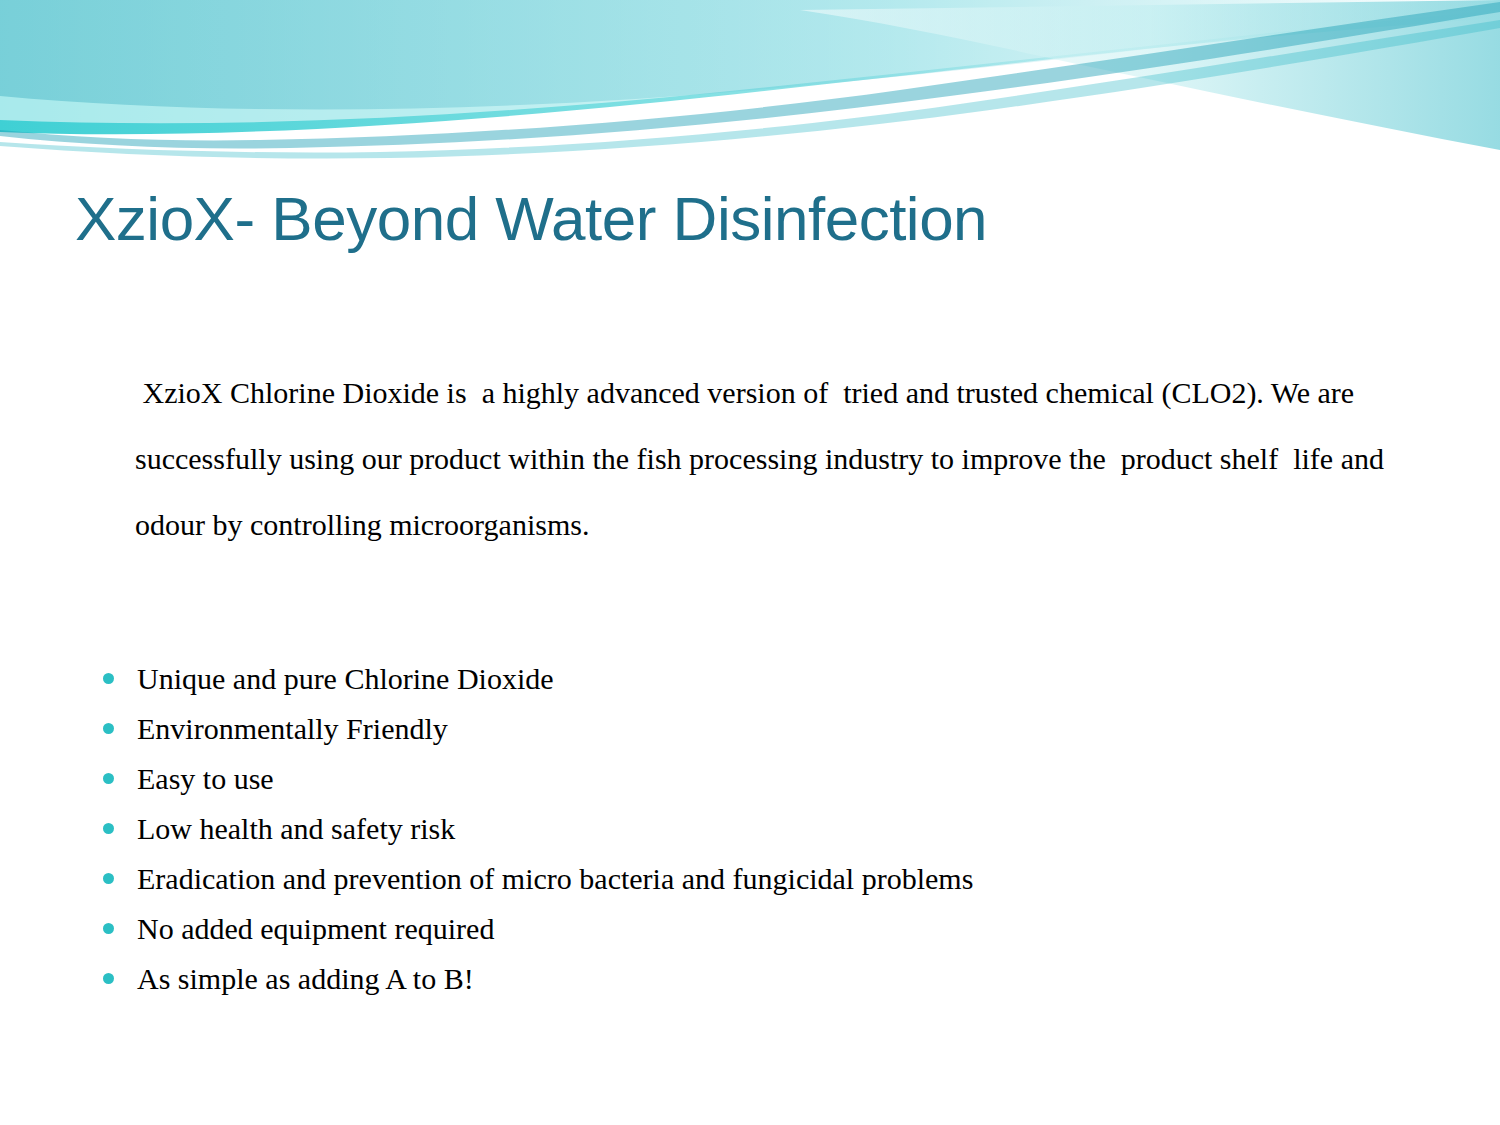XzioX- Beyond Water Disinfection
XzioX Chlorine Dioxide is a highly advanced version of tried and trusted chemical (CLO2). We are successfully using our product within the fish processing industry to improve the product shelf life and odour by controlling microorganisms.
Unique and pure Chlorine Dioxide
Environmentally Friendly
Easy to use
Low health and safety risk
Eradication and prevention of micro bacteria and fungicidal problems
No added equipment required
As simple as adding A to B!